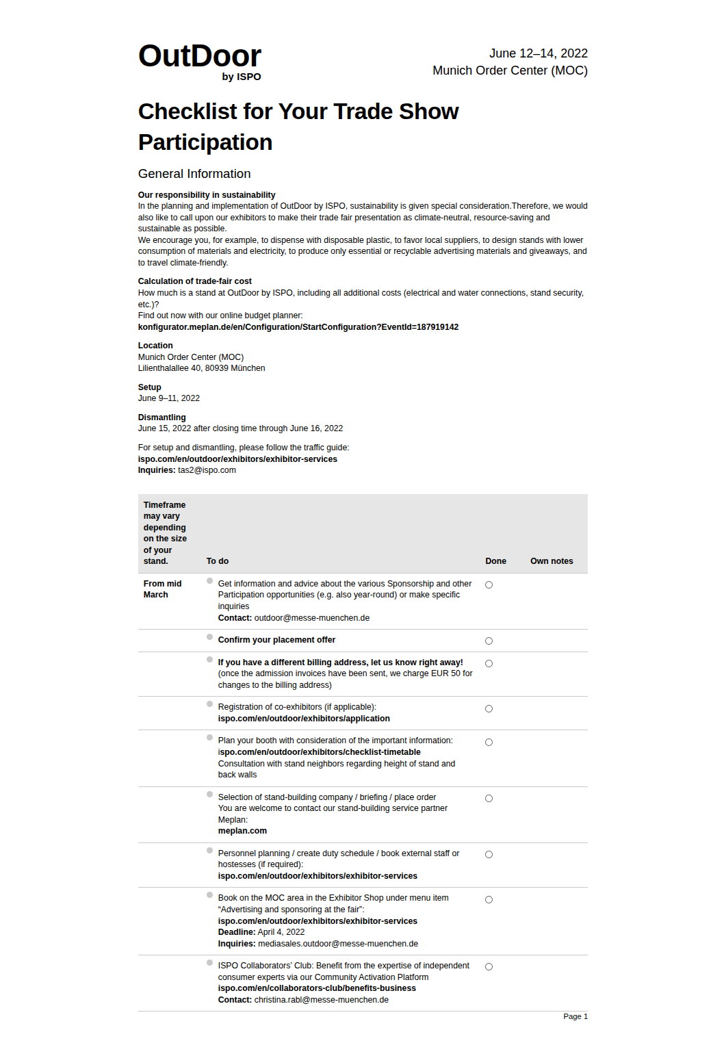OutDoor
by ISPO
June 12–14, 2022
Munich Order Center (MOC)
Checklist for Your Trade Show Participation
General Information
Our responsibility in sustainability
In the planning and implementation of OutDoor by ISPO, sustainability is given special consideration.Therefore, we would also like to call upon our exhibitors to make their trade fair presentation as climate-neutral, resource-saving and sustainable as possible.
We encourage you, for example, to dispense with disposable plastic, to favor local suppliers, to design stands with lower consumption of materials and electricity, to produce only essential or recyclable advertising materials and giveaways, and to travel climate-friendly.
Calculation of trade-fair cost
How much is a stand at OutDoor by ISPO, including all additional costs (electrical and water connections, stand security, etc.)?
Find out now with our online budget planner:
konfigurator.meplan.de/en/Configuration/StartConfiguration?EventId=187919142
Location
Munich Order Center (MOC)
Lilienthalallee 40, 80939 München
Setup
June 9–11, 2022
Dismantling
June 15, 2022 after closing time through June 16, 2022
For setup and dismantling, please follow the traffic guide:
ispo.com/en/outdoor/exhibitors/exhibitor-services
Inquiries: tas2@ispo.com
| Timeframe may vary depending on the size of your stand. | To do | Done | Own notes |
| --- | --- | --- | --- |
| From mid March | Get information and advice about the various Sponsorship and other Participation opportunities (e.g. also year-round) or make specific inquiries Contact: outdoor@messe-muenchen.de | | |
| | Confirm your placement offer | | |
| | If you have a different billing address, let us know right away! (once the admission invoices have been sent, we charge EUR 50 for changes to the billing address) | | |
| | Registration of co-exhibitors (if applicable): ispo.com/en/outdoor/exhibitors/application | | |
| | Plan your booth with consideration of the important information: i spo.com/en/outdoor/exhibitors/checklist-timetable Consultation with stand neighbors regarding height of stand and back walls | | |
| | Selection of stand-building company / briefing / place order You are welcome to contact our stand-building service partner Meplan: meplan.com | | |
| | Personnel planning / create duty schedule / book external staff or hostesses (if required): ispo.com/en/outdoor/exhibitors/exhibitor-services | | |
| | Book on the MOC area in the Exhibitor Shop under menu item “Advertising and sponsoring at the fair”: ispo.com/en/outdoor/exhibitors/exhibitor-services Deadline: April 4, 2022 Inquiries: mediasales.outdoor@messe-muenchen.de | | |
| | ISPO Collaborators’ Club: Benefit from the expertise of independent consumer experts via our Community Activation Platform ispo.com/en/collaborators-club/benefits-business Contact: christina.rabl@messe-muenchen.de | | |
Page 1